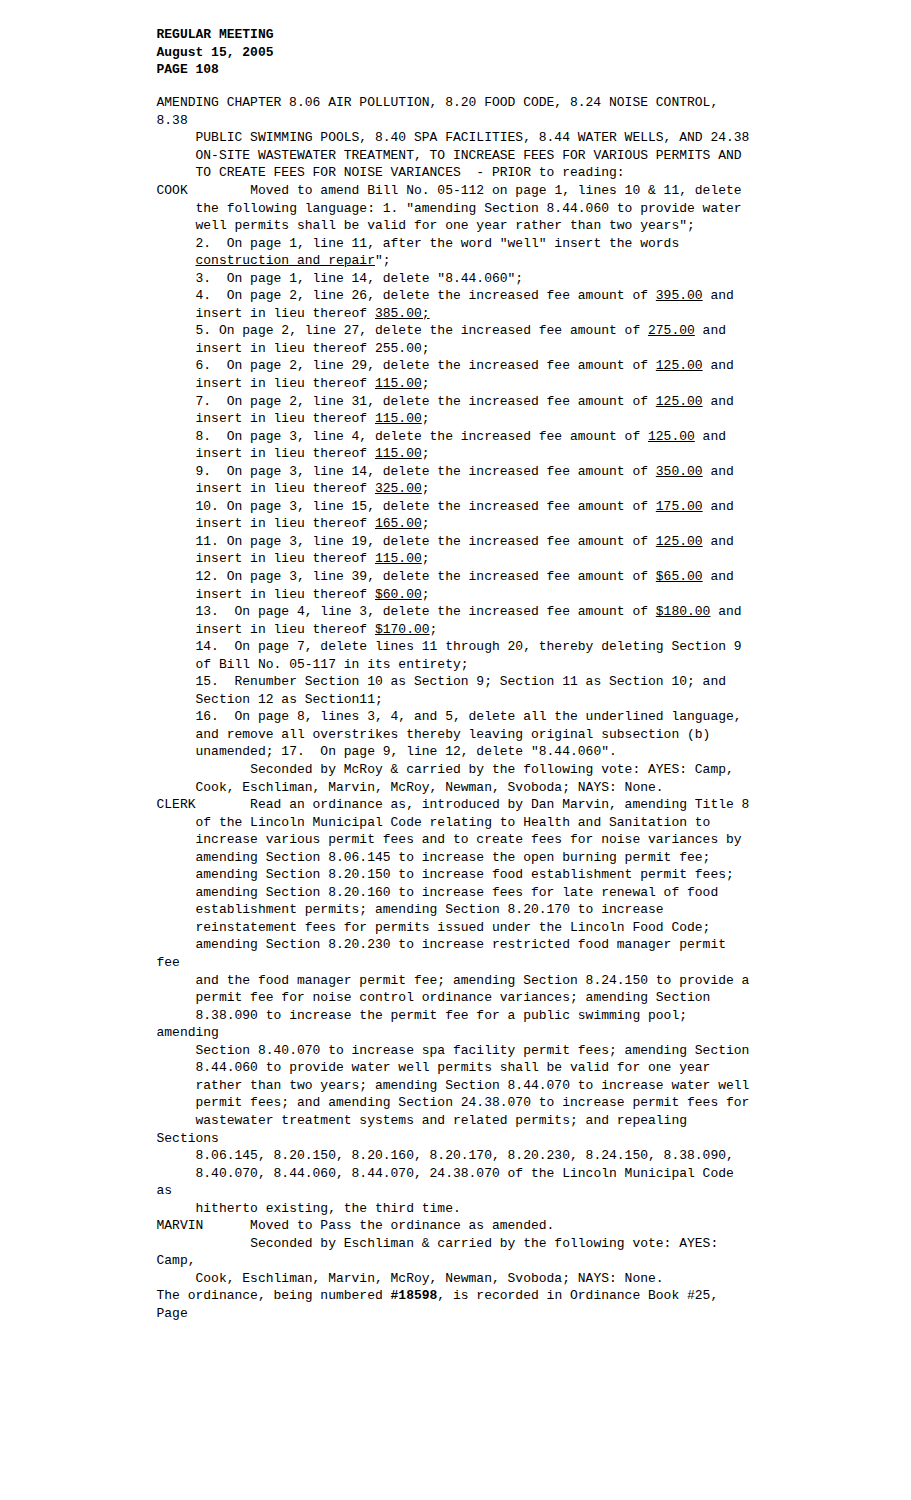REGULAR MEETING
August 15, 2005
PAGE 108
AMENDING CHAPTER 8.06 AIR POLLUTION, 8.20 FOOD CODE, 8.24 NOISE CONTROL, 8.38 PUBLIC SWIMMING POOLS, 8.40 SPA FACILITIES, 8.44 WATER WELLS, AND 24.38 ON-SITE WASTEWATER TREATMENT, TO INCREASE FEES FOR VARIOUS PERMITS AND TO CREATE FEES FOR NOISE VARIANCES - PRIOR to reading:
COOK Moved to amend Bill No. 05-112 on page 1, lines 10 & 11, delete the following language: 1. "amending Section 8.44.060 to provide water well permits shall be valid for one year rather than two years"; 2. On page 1, line 11, after the word "well" insert the words construction and repair"; 3. On page 1, line 14, delete "8.44.060"; 4. On page 2, line 26, delete the increased fee amount of 395.00 and insert in lieu thereof 385.00; 5. On page 2, line 27, delete the increased fee amount of 275.00 and insert in lieu thereof 255.00; 6. On page 2, line 29, delete the increased fee amount of 125.00 and insert in lieu thereof 115.00; 7. On page 2, line 31, delete the increased fee amount of 125.00 and insert in lieu thereof 115.00; 8. On page 3, line 4, delete the increased fee amount of 125.00 and insert in lieu thereof 115.00; 9. On page 3, line 14, delete the increased fee amount of 350.00 and insert in lieu thereof 325.00; 10. On page 3, line 15, delete the increased fee amount of 175.00 and insert in lieu thereof 165.00; 11. On page 3, line 19, delete the increased fee amount of 125.00 and insert in lieu thereof 115.00; 12. On page 3, line 39, delete the increased fee amount of $65.00 and insert in lieu thereof $60.00; 13. On page 4, line 3, delete the increased fee amount of $180.00 and insert in lieu thereof $170.00; 14. On page 7, delete lines 11 through 20, thereby deleting Section 9 of Bill No. 05-117 in its entirety; 15. Renumber Section 10 as Section 9; Section 11 as Section 10; and Section 12 as Section11; 16. On page 8, lines 3, 4, and 5, delete all the underlined language, and remove all overstrikes thereby leaving original subsection (b) unamended; 17. On page 9, line 12, delete "8.44.060".
Seconded by McRoy & carried by the following vote: AYES: Camp, Cook, Eschliman, Marvin, McRoy, Newman, Svoboda; NAYS: None.
CLERK Read an ordinance as, introduced by Dan Marvin, amending Title 8 of the Lincoln Municipal Code relating to Health and Sanitation to increase various permit fees and to create fees for noise variances by amending Section 8.06.145 to increase the open burning permit fee; amending Section 8.20.150 to increase food establishment permit fees; amending Section 8.20.160 to increase fees for late renewal of food establishment permits; amending Section 8.20.170 to increase reinstatement fees for permits issued under the Lincoln Food Code; amending Section 8.20.230 to increase restricted food manager permit fee and the food manager permit fee; amending Section 8.24.150 to provide a permit fee for noise control ordinance variances; amending Section 8.38.090 to increase the permit fee for a public swimming pool; amending Section 8.40.070 to increase spa facility permit fees; amending Section 8.44.060 to provide water well permits shall be valid for one year rather than two years; amending Section 8.44.070 to increase water well permit fees; and amending Section 24.38.070 to increase permit fees for wastewater treatment systems and related permits; and repealing Sections 8.06.145, 8.20.150, 8.20.160, 8.20.170, 8.20.230, 8.24.150, 8.38.090, 8.40.070, 8.44.060, 8.44.070, 24.38.070 of the Lincoln Municipal Code as hitherto existing, the third time.
MARVIN Moved to Pass the ordinance as amended.
Seconded by Eschliman & carried by the following vote: AYES: Camp, Cook, Eschliman, Marvin, McRoy, Newman, Svoboda; NAYS: None.
The ordinance, being numbered #18598, is recorded in Ordinance Book #25, Page